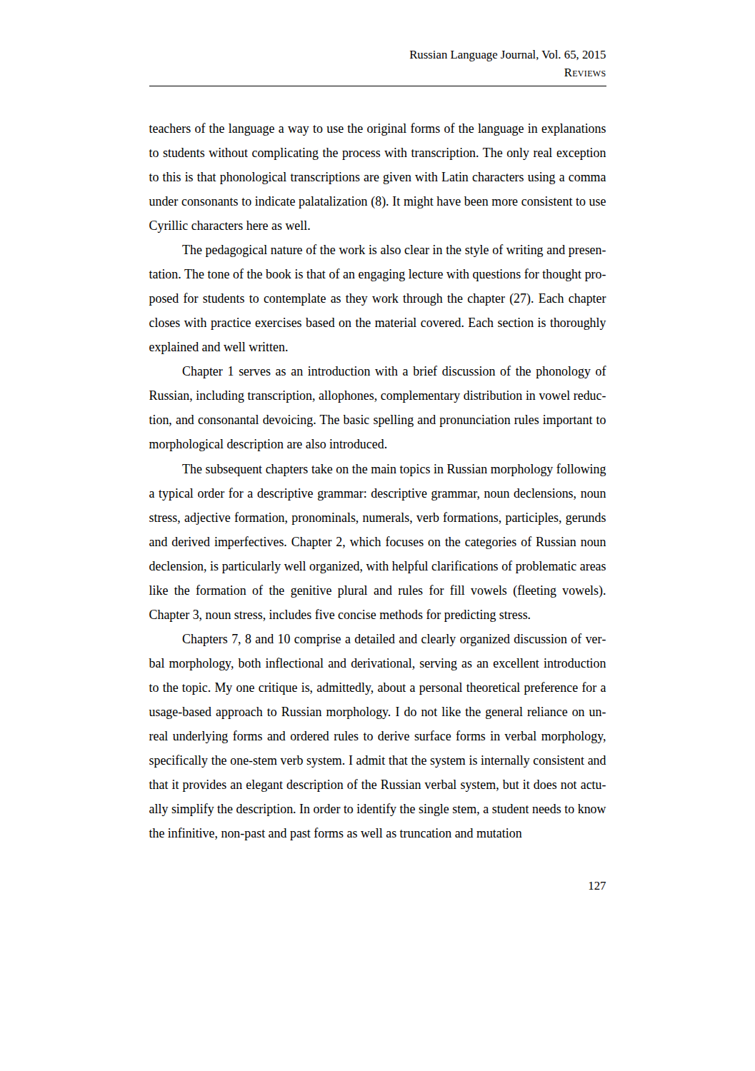Russian Language Journal, Vol. 65, 2015 Reviews
teachers of the language a way to use the original forms of the language in explanations to students without complicating the process with transcription. The only real exception to this is that phonological transcriptions are given with Latin characters using a comma under consonants to indicate palatalization (8). It might have been more consistent to use Cyrillic characters here as well.
The pedagogical nature of the work is also clear in the style of writing and presentation. The tone of the book is that of an engaging lecture with questions for thought proposed for students to contemplate as they work through the chapter (27). Each chapter closes with practice exercises based on the material covered. Each section is thoroughly explained and well written.
Chapter 1 serves as an introduction with a brief discussion of the phonology of Russian, including transcription, allophones, complementary distribution in vowel reduction, and consonantal devoicing. The basic spelling and pronunciation rules important to morphological description are also introduced.
The subsequent chapters take on the main topics in Russian morphology following a typical order for a descriptive grammar: descriptive grammar, noun declensions, noun stress, adjective formation, pronominals, numerals, verb formations, participles, gerunds and derived imperfectives. Chapter 2, which focuses on the categories of Russian noun declension, is particularly well organized, with helpful clarifications of problematic areas like the formation of the genitive plural and rules for fill vowels (fleeting vowels). Chapter 3, noun stress, includes five concise methods for predicting stress.
Chapters 7, 8 and 10 comprise a detailed and clearly organized discussion of verbal morphology, both inflectional and derivational, serving as an excellent introduction to the topic. My one critique is, admittedly, about a personal theoretical preference for a usage-based approach to Russian morphology. I do not like the general reliance on unreal underlying forms and ordered rules to derive surface forms in verbal morphology, specifically the one-stem verb system. I admit that the system is internally consistent and that it provides an elegant description of the Russian verbal system, but it does not actually simplify the description. In order to identify the single stem, a student needs to know the infinitive, non-past and past forms as well as truncation and mutation
127